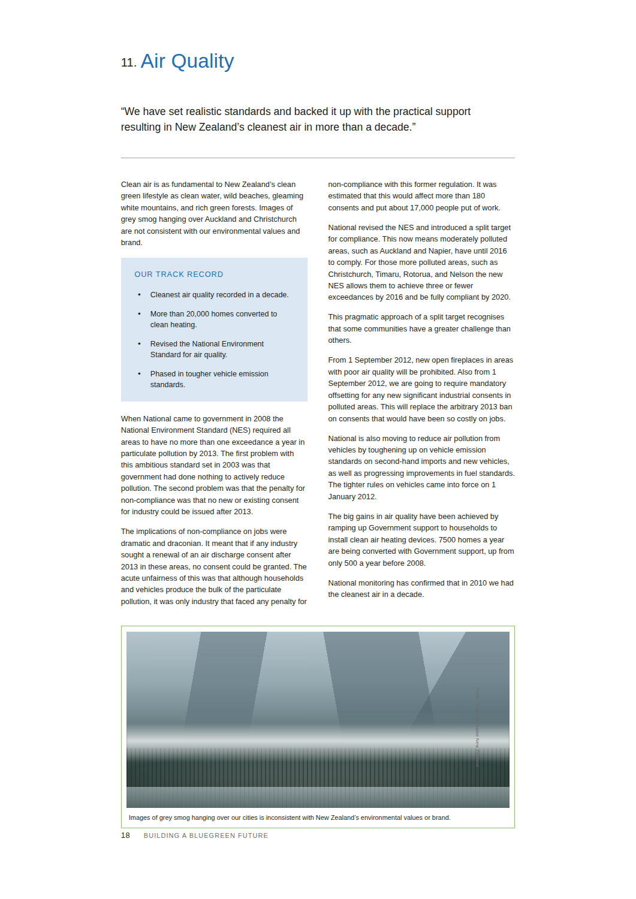11. Air Quality
“We have set realistic standards and backed it up with the practical support resulting in New Zealand’s cleanest air in more than a decade.”
Clean air is as fundamental to New Zealand’s clean green lifestyle as clean water, wild beaches, gleaming white mountains, and rich green forests. Images of grey smog hanging over Auckland and Christchurch are not consistent with our environmental values and brand.
Our track record
Cleanest air quality recorded in a decade.
More than 20,000 homes converted to clean heating.
Revised the National Environment Standard for air quality.
Phased in tougher vehicle emission standards.
When National came to government in 2008 the National Environment Standard (NES) required all areas to have no more than one exceedance a year in particulate pollution by 2013. The first problem with this ambitious standard set in 2003 was that government had done nothing to actively reduce pollution. The second problem was that the penalty for non-compliance was that no new or existing consent for industry could be issued after 2013.
The implications of non-compliance on jobs were dramatic and draconian. It meant that if any industry sought a renewal of an air discharge consent after 2013 in these areas, no consent could be granted. The acute unfairness of this was that although households and vehicles produce the bulk of the particulate pollution, it was only industry that faced any penalty for non-compliance with this former regulation. It was estimated that this would affect more than 180 consents and put about 17,000 people put of work.
National revised the NES and introduced a split target for compliance. This now means moderately polluted areas, such as Auckland and Napier, have until 2016 to comply. For those more polluted areas, such as Christchurch, Timaru, Rotorua, and Nelson the new NES allows them to achieve three or fewer exceedances by 2016 and be fully compliant by 2020.
This pragmatic approach of a split target recognises that some communities have a greater challenge than others.
From 1 September 2012, new open fireplaces in areas with poor air quality will be prohibited. Also from 1 September 2012, we are going to require mandatory offsetting for any new significant industrial consents in polluted areas. This will replace the arbitrary 2013 ban on consents that would have been so costly on jobs.
National is also moving to reduce air pollution from vehicles by toughening up on vehicle emission standards on second-hand imports and new vehicles, as well as progressing improvements in fuel standards. The tighter rules on vehicles came into force on 1 January 2012.
The big gains in air quality have been achieved by ramping up Government support to households to install clean air heating devices. 7500 homes a year are being converted with Government support, up from only 500 a year before 2008.
National monitoring has confirmed that in 2010 we had the cleanest air in a decade.
Photo : Fish and Game New Zealand
Images of grey smog hanging over our cities is inconsistent with New Zealand’s environmental values or brand.
18 Building a BlueGreen Future